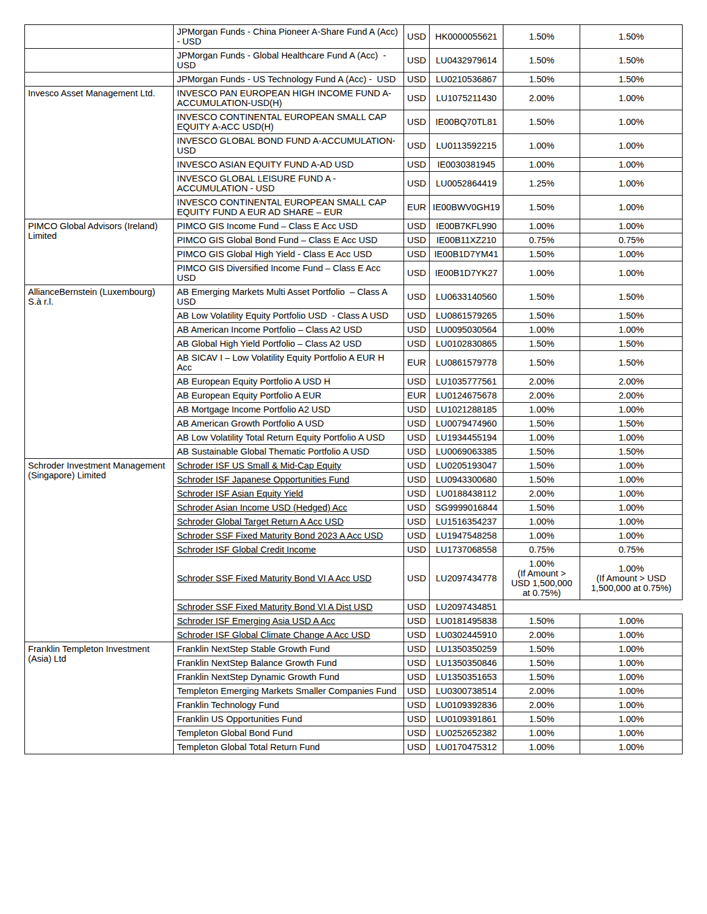| | JPMorgan Funds - China Pioneer A-Share Fund A (Acc) - USD | USD | HK0000055621 | 1.50% | 1.50% |
| | JPMorgan Funds - Global Healthcare Fund A (Acc) - USD | USD | LU0432979614 | 1.50% | 1.50% |
| | JPMorgan Funds - US Technology Fund A (Acc) - USD | USD | LU0210536867 | 1.50% | 1.50% |
| Invesco Asset Management Ltd. | INVESCO PAN EUROPEAN HIGH INCOME FUND A-ACCUMULATION-USD(H) | USD | LU1075211430 | 2.00% | 1.00% |
| INVESCO CONTINENTAL EUROPEAN SMALL CAP EQUITY A-ACC USD(H) | USD | IE00BQ70TL81 | 1.50% | 1.00% |
| INVESCO GLOBAL BOND FUND A-ACCUMULATION-USD | USD | LU0113592215 | 1.00% | 1.00% |
| INVESCO ASIAN EQUITY FUND A-AD USD | USD | IE0030381945 | 1.00% | 1.00% |
| INVESCO GLOBAL LEISURE FUND A - ACCUMULATION - USD | USD | LU0052864419 | 1.25% | 1.00% |
| INVESCO CONTINENTAL EUROPEAN SMALL CAP EQUITY FUND A EUR AD SHARE – EUR | EUR | IE00BWV0GH19 | 1.50% | 1.00% |
| PIMCO Global Advisors (Ireland) Limited | PIMCO GIS Income Fund – Class E Acc USD | USD | IE00B7KFL990 | 1.00% | 1.00% |
| PIMCO GIS Global Bond Fund – Class E Acc USD | USD | IE00B11XZ210 | 0.75% | 0.75% |
| PIMCO GIS Global High Yield - Class E Acc USD | USD | IE00B1D7YM41 | 1.50% | 1.00% |
| PIMCO GIS Diversified Income Fund – Class E Acc USD | USD | IE00B1D7YK27 | 1.00% | 1.00% |
| AllianceBernstein (Luxembourg) S.à r.l. | AB Emerging Markets Multi Asset Portfolio – Class A USD | USD | LU0633140560 | 1.50% | 1.50% |
| AB Low Volatility Equity Portfolio USD - Class A USD | USD | LU0861579265 | 1.50% | 1.50% |
| AB American Income Portfolio – Class A2 USD | USD | LU0095030564 | 1.00% | 1.00% |
| AB Global High Yield Portfolio – Class A2 USD | USD | LU0102830865 | 1.50% | 1.50% |
| AB SICAV I – Low Volatility Equity Portfolio A EUR H Acc | EUR | LU0861579778 | 1.50% | 1.50% |
| AB European Equity Portfolio A USD H | USD | LU1035777561 | 2.00% | 2.00% |
| AB European Equity Portfolio A EUR | EUR | LU0124675678 | 2.00% | 2.00% |
| AB Mortgage Income Portfolio A2 USD | USD | LU1021288185 | 1.00% | 1.00% |
| AB American Growth Portfolio A USD | USD | LU0079474960 | 1.50% | 1.50% |
| AB Low Volatility Total Return Equity Portfolio A USD | USD | LU1934455194 | 1.00% | 1.00% |
| AB Sustainable Global Thematic Portfolio A USD | USD | LU0069063385 | 1.50% | 1.50% |
| Schroder Investment Management (Singapore) Limited | Schroder ISF US Small & Mid-Cap Equity | USD | LU0205193047 | 1.50% | 1.00% |
| Schroder ISF Japanese Opportunities Fund | USD | LU0943300680 | 1.50% | 1.00% |
| Schroder ISF Asian Equity Yield | USD | LU0188438112 | 2.00% | 1.00% |
| Schroder Asian Income USD (Hedged) Acc | USD | SG9999016844 | 1.50% | 1.00% |
| Schroder Global Target Return A Acc USD | USD | LU1516354237 | 1.00% | 1.00% |
| Schroder SSF Fixed Maturity Bond 2023 A Acc USD | USD | LU1947548258 | 1.00% | 1.00% |
| Schroder ISF Global Credit Income | USD | LU1737068558 | 0.75% | 0.75% |
| Schroder SSF Fixed Maturity Bond VI A Acc USD | USD | LU2097434778 | 1.00% (If Amount > USD 1,500,000 at 0.75%) | 1.00% (If Amount > USD 1,500,000 at 0.75%) |
| Schroder SSF Fixed Maturity Bond VI A Dist USD | USD | LU2097434851 |
| Schroder ISF Emerging Asia USD A Acc | USD | LU0181495838 | 1.50% | 1.00% |
| Schroder ISF Global Climate Change A Acc USD | USD | LU0302445910 | 2.00% | 1.00% |
| Franklin Templeton Investment (Asia) Ltd | Franklin NextStep Stable Growth Fund | USD | LU1350350259 | 1.50% | 1.00% |
| Franklin NextStep Balance Growth Fund | USD | LU1350350846 | 1.50% | 1.00% |
| Franklin NextStep Dynamic Growth Fund | USD | LU1350351653 | 1.50% | 1.00% |
| Templeton Emerging Markets Smaller Companies Fund | USD | LU0300738514 | 2.00% | 1.00% |
| Franklin Technology Fund | USD | LU0109392836 | 2.00% | 1.00% |
| Franklin US Opportunities Fund | USD | LU0109391861 | 1.50% | 1.00% |
| Templeton Global Bond Fund | USD | LU0252652382 | 1.00% | 1.00% |
| Templeton Global Total Return Fund | USD | LU0170475312 | 1.00% | 1.00% |